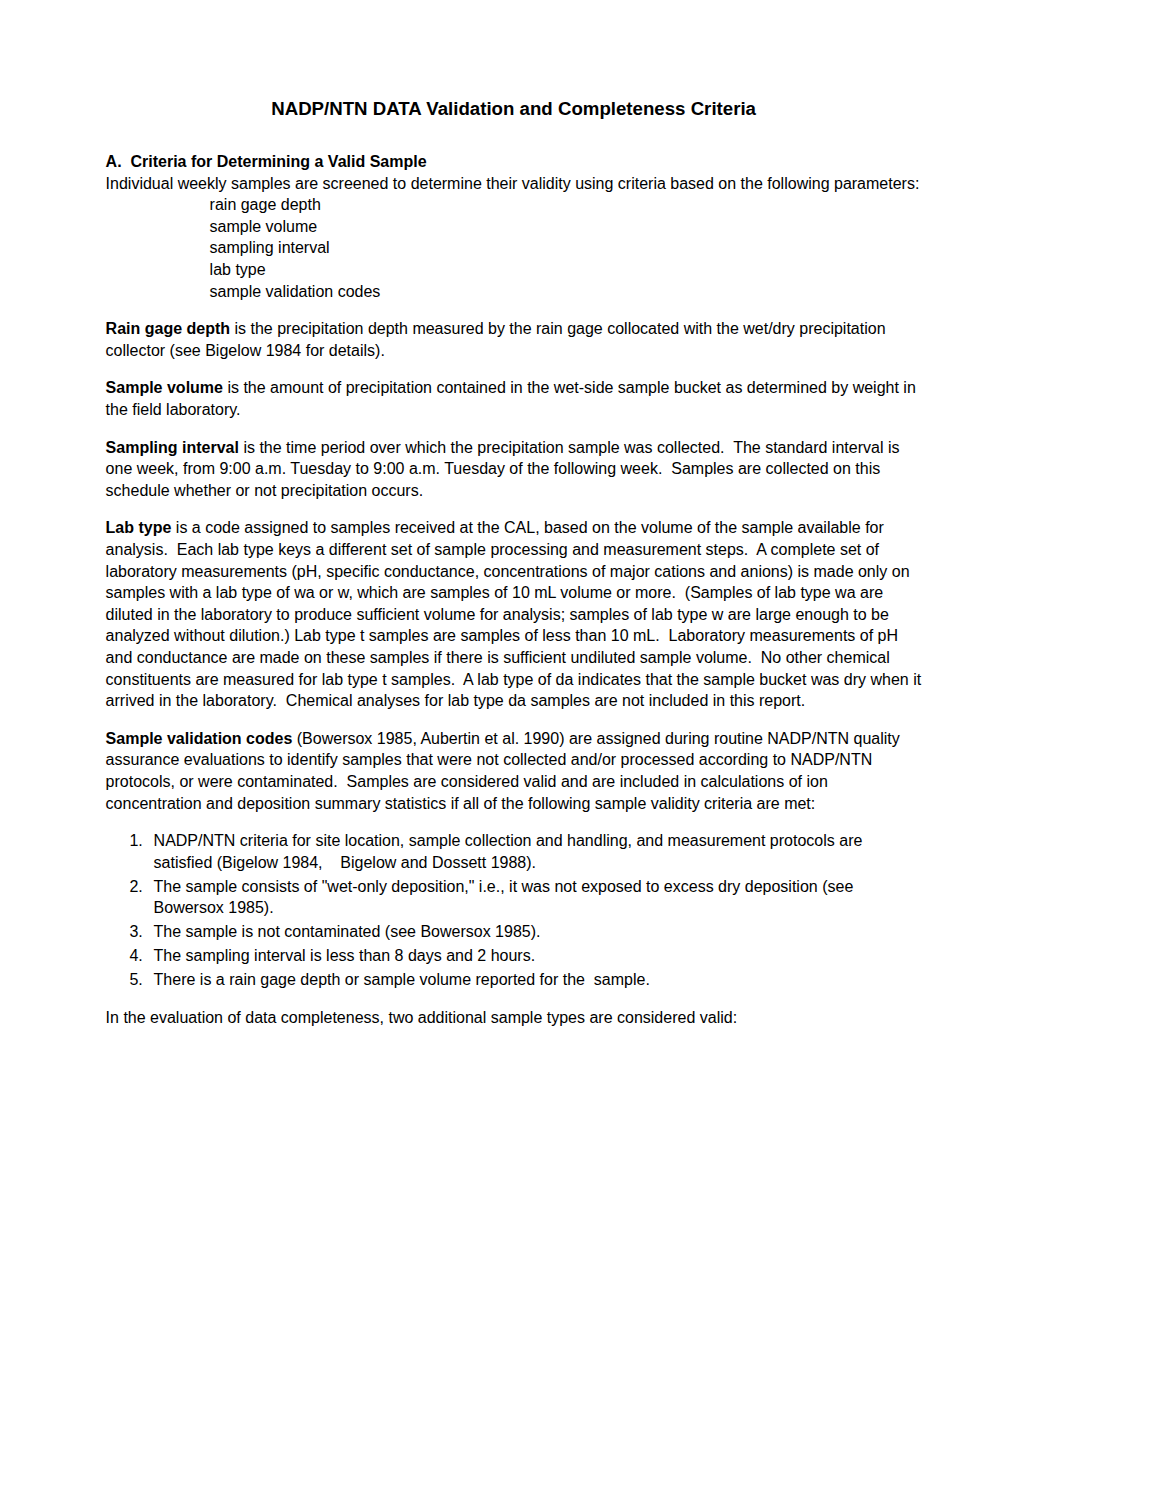NADP/NTN DATA Validation and Completeness Criteria
A. Criteria for Determining a Valid Sample
Individual weekly samples are screened to determine their validity using criteria based on the following parameters:
rain gage depth
sample volume
sampling interval
lab type
sample validation codes
Rain gage depth is the precipitation depth measured by the rain gage collocated with the wet/dry precipitation collector (see Bigelow 1984 for details).
Sample volume is the amount of precipitation contained in the wet-side sample bucket as determined by weight in the field laboratory.
Sampling interval is the time period over which the precipitation sample was collected. The standard interval is one week, from 9:00 a.m. Tuesday to 9:00 a.m. Tuesday of the following week. Samples are collected on this schedule whether or not precipitation occurs.
Lab type is a code assigned to samples received at the CAL, based on the volume of the sample available for analysis. Each lab type keys a different set of sample processing and measurement steps. A complete set of laboratory measurements (pH, specific conductance, concentrations of major cations and anions) is made only on samples with a lab type of wa or w, which are samples of 10 mL volume or more. (Samples of lab type wa are diluted in the laboratory to produce sufficient volume for analysis; samples of lab type w are large enough to be analyzed without dilution.) Lab type t samples are samples of less than 10 mL. Laboratory measurements of pH and conductance are made on these samples if there is sufficient undiluted sample volume. No other chemical constituents are measured for lab type t samples. A lab type of da indicates that the sample bucket was dry when it arrived in the laboratory. Chemical analyses for lab type da samples are not included in this report.
Sample validation codes (Bowersox 1985, Aubertin et al. 1990) are assigned during routine NADP/NTN quality assurance evaluations to identify samples that were not collected and/or processed according to NADP/NTN protocols, or were contaminated. Samples are considered valid and are included in calculations of ion concentration and deposition summary statistics if all of the following sample validity criteria are met:
NADP/NTN criteria for site location, sample collection and handling, and measurement protocols are satisfied (Bigelow 1984, Bigelow and Dossett 1988).
The sample consists of "wet-only deposition," i.e., it was not exposed to excess dry deposition (see Bowersox 1985).
The sample is not contaminated (see Bowersox 1985).
The sampling interval is less than 8 days and 2 hours.
There is a rain gage depth or sample volume reported for the sample.
In the evaluation of data completeness, two additional sample types are considered valid: